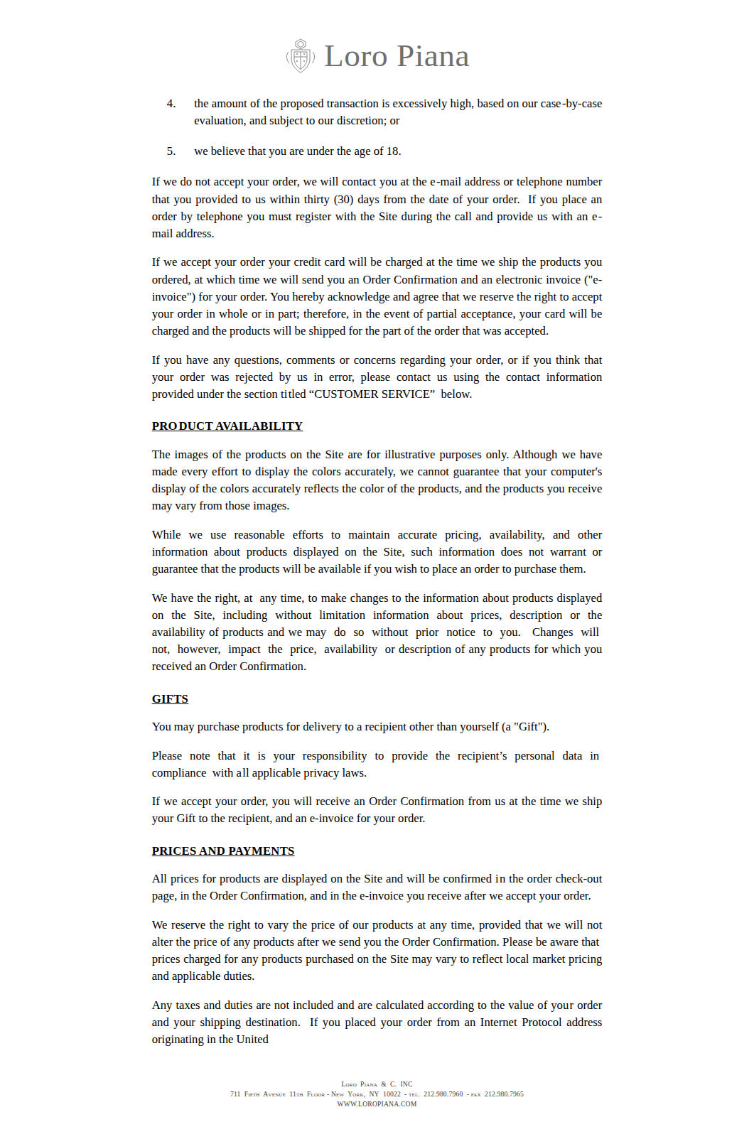Loro Piana
4. the amount of the proposed transaction is excessively high, based on our case -by-case evaluation, and subject to our discretion; or
5. we believe that you are under the age of 18.
If we do not accept your order, we will contact you at the e -mail address or telephone number that you provided to us within thirty (30) days from the date of your order. If you place an order by telephone you must register with the Site during the call and provide us with an e -mail address.
If we accept your order your credit card will be charged at the time we ship the products you ordered, at which time we will send you an Order Confirmation and an electronic invoice ("e-invoice") for your order. You hereby acknowledge and agree that we reserve the right to accept your order in whole or in part; therefore, in the event of partial acceptance, your card will be charged and the products will be shipped for the part of the order that was accepted.
If you have any questions, comments or concerns regarding your order, or if you think that your order was rejected by us in error, please contact us using the contact information provided under the section ti tled “CUSTOMER SERVICE” below.
PRO DUCT AVAILABILITY
The images of the products on the Site are for illustrative purposes only. Although we have made every effort to display the colors accurately, we cannot guarantee that your computer's display of the colors accurately reflects the color of the products, and the products you receive may vary from those images.
While we use reasonable efforts to maintain accurate pricing, availability, and other information about products displayed on the Site, such information does not warrant or guarantee that the products will be available if you wish to place an order to purchase them.
We have the right, at any time, to make changes to the information about products displayed on the Site, including without limitation information about prices, description or the availability of products and we may do so without prior notice to you. Changes will not, however, impact the price, availability or description of any products for which you received an Order Confirmation.
GIFTS
You may purchase products for delivery to a recipient other than yourself (a "Gift").
Please note that it is your responsibility to provide the recipient’s personal data in compliance with a ll applicable privacy laws.
If we accept your order, you will receive an Order Confirmation from us at the time we ship your Gift to the recipient, and an e-invoice for your order.
PRICES AND PAYMENTS
All prices for products are displayed on the Site and will be confirmed i n the order check-out page, in the Order Confirmation, and in the e-invoice you receive after we accept your order.
We reserve the right to vary the price of our products at any time, provided that we will not alter the price of any products after we send you the Order Confirmation. Please be aware that prices charged for any products purchased on the Site may vary to reflect local market pricing and applicable duties.
Any taxes and duties are not included and are calculated according to the value of you r order and your shipping destination. If you placed your order from an Internet Protocol address originating in the United
Loro Piana & C. INC
711 Fifth Avenue 11th Floor - New York, NY 10022 - tel. 212.980.7960 - fax 212.980.7965
WWW.LOROPIANA.COM